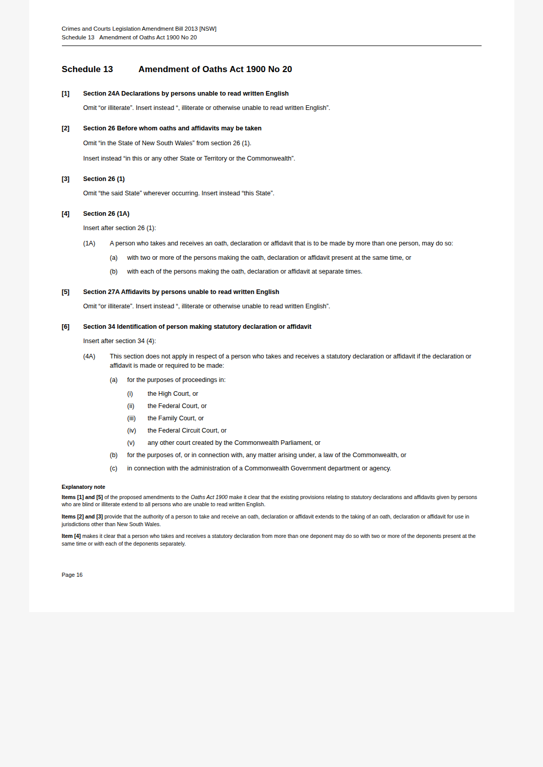Crimes and Courts Legislation Amendment Bill 2013 [NSW]
Schedule 13 Amendment of Oaths Act 1900 No 20
Schedule 13 Amendment of Oaths Act 1900 No 20
[1] Section 24A Declarations by persons unable to read written English
Omit “or illiterate”. Insert instead “, illiterate or otherwise unable to read written English”.
[2] Section 26 Before whom oaths and affidavits may be taken
Omit “in the State of New South Wales” from section 26 (1).
Insert instead “in this or any other State or Territory or the Commonwealth”.
[3] Section 26 (1)
Omit “the said State” wherever occurring. Insert instead “this State”.
[4] Section 26 (1A)
Insert after section 26 (1):
(1A)
A person who takes and receives an oath, declaration or affidavit that is to be made by more than one person, may do so:
(a)
with two or more of the persons making the oath, declaration or affidavit present at the same time, or
(b)
with each of the persons making the oath, declaration or affidavit at separate times.
[5] Section 27A Affidavits by persons unable to read written English
Omit “or illiterate”. Insert instead “, illiterate or otherwise unable to read written English”.
[6] Section 34 Identification of person making statutory declaration or affidavit
Insert after section 34 (4):
(4A)
This section does not apply in respect of a person who takes and receives a statutory declaration or affidavit if the declaration or affidavit is made or required to be made:
(a)
for the purposes of proceedings in:
(i)
the High Court, or
(ii)
the Federal Court, or
(iii)
the Family Court, or
(iv)
the Federal Circuit Court, or
(v)
any other court created by the Commonwealth Parliament, or
(b)
for the purposes of, or in connection with, any matter arising under, a law of the Commonwealth, or
(c)
in connection with the administration of a Commonwealth Government department or agency.
Explanatory note
Items [1] and [5] of the proposed amendments to the Oaths Act 1900 make it clear that the existing provisions relating to statutory declarations and affidavits given by persons who are blind or illiterate extend to all persons who are unable to read written English.
Items [2] and [3] provide that the authority of a person to take and receive an oath, declaration or affidavit extends to the taking of an oath, declaration or affidavit for use in jurisdictions other than New South Wales.
Item [4] makes it clear that a person who takes and receives a statutory declaration from more than one deponent may do so with two or more of the deponents present at the same time or with each of the deponents separately.
Page 16